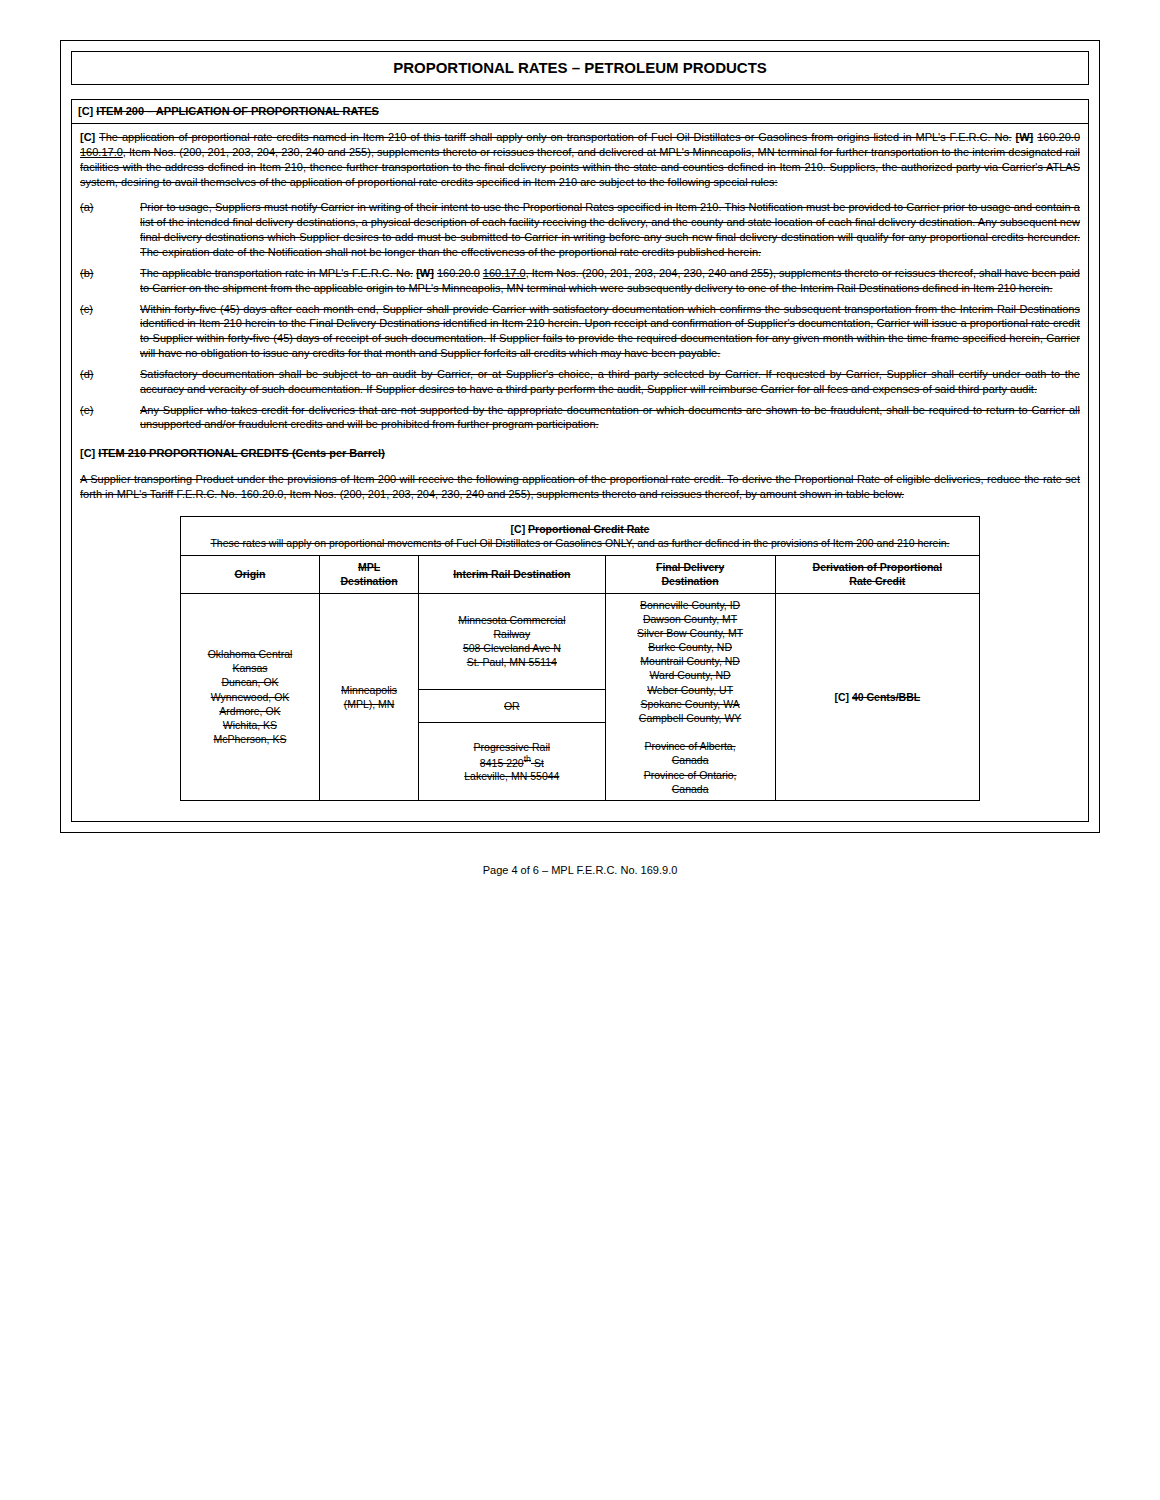PROPORTIONAL RATES – PETROLEUM PRODUCTS
[C] ITEM 200 – APPLICATION OF PROPORTIONAL RATES
[C] The application of proportional rate credits named in Item 210 of this tariff shall apply only on transportation of Fuel Oil Distillates or Gasolines from origins listed in MPL's F.E.R.C. No. [W] 160.20.0 160.17.0, Item Nos. (200, 201, 203, 204, 230, 240 and 255), supplements thereto or reissues thereof, and delivered at MPL's Minneapolis, MN terminal for further transportation to the interim designated rail facilities with the address defined in Item 210, thence further transportation to the final delivery points within the state and counties defined in Item 210. Suppliers, the authorized party via Carrier's ATLAS system, desiring to avail themselves of the application of proportional rate credits specified in Item 210 are subject to the following special rules:
(a) Prior to usage, Suppliers must notify Carrier in writing of their intent to use the Proportional Rates specified in Item 210. This Notification must be provided to Carrier prior to usage and contain a list of the intended final delivery destinations, a physical description of each facility receiving the delivery, and the county and state location of each final delivery destination. Any subsequent new final delivery destinations which Supplier desires to add must be submitted to Carrier in writing before any such new final delivery destination will qualify for any proportional credits hereunder. The expiration date of the Notification shall not be longer than the effectiveness of the proportional rate credits published herein.
(b) The applicable transportation rate in MPL's F.E.R.C. No. [W] 160.20.0 160.17.0, Item Nos. (200, 201, 203, 204, 230, 240 and 255), supplements thereto or reissues thereof, shall have been paid to Carrier on the shipment from the applicable origin to MPL's Minneapolis, MN terminal which were subsequently delivery to one of the Interim Rail Destinations defined in Item 210 herein.
(c) Within forty-five (45) days after each month end, Supplier shall provide Carrier with satisfactory documentation which confirms the subsequent transportation from the Interim Rail Destinations identified in Item 210 herein to the Final Delivery Destinations identified in Item 210 herein. Upon receipt and confirmation of Supplier's documentation, Carrier will issue a proportional rate credit to Supplier within forty-five (45) days of receipt of such documentation. If Supplier fails to provide the required documentation for any given month within the time frame specified herein, Carrier will have no obligation to issue any credits for that month and Supplier forfeits all credits which may have been payable.
(d) Satisfactory documentation shall be subject to an audit by Carrier, or at Supplier's choice, a third party selected by Carrier. If requested by Carrier, Supplier shall certify under oath to the accuracy and veracity of such documentation. If Supplier desires to have a third party perform the audit, Supplier will reimburse Carrier for all fees and expenses of said third party audit.
(e) Any Supplier who takes credit for deliveries that are not supported by the appropriate documentation or which documents are shown to be fraudulent, shall be required to return to Carrier all unsupported and/or fraudulent credits and will be prohibited from further program participation.
[C] ITEM 210 PROPORTIONAL CREDITS (Cents per Barrel)
A Supplier transporting Product under the provisions of Item 200 will receive the following application of the proportional rate credit. To derive the Proportional Rate of eligible deliveries, reduce the rate set forth in MPL's Tariff F.E.R.C. No. 160.20.0, Item Nos. (200, 201, 203, 204, 230, 240 and 255), supplements thereto and reissues thereof, by amount shown in table below.
| [C] Proportional Credit Rate These rates will apply on proportional movements of Fuel Oil Distillates or Gasolines ONLY, and as further defined in the provisions of Item 200 and 210 herein. |
| Origin | MPL Destination | Interim Rail Destination | Final Delivery Destination | Derivation of Proportional Rate Credit |
| Oklahoma Central Kansas Duncan, OK Wynnewood, OK Ardmore, OK Wichita, KS McPherson, KS | Minneapolis (MPL), MN | Minnesota Commercial Railway 508 Cleveland Ave N St. Paul, MN 55114 | Bonneville County, ID Dawson County, MT Silver Bow County, MT Burke County, ND Mountrail County, ND Ward County, ND Weber County, UT Spokane County, WA Campbell County, WY Province of Alberta, Canada Province of Ontario, Canada | [C] 40 Cents/BBL |
| OR |
| Progressive Rail 8415 220 th St Lakeville, MN 55044 |
Page 4 of 6 – MPL F.E.R.C. No. 169.9.0